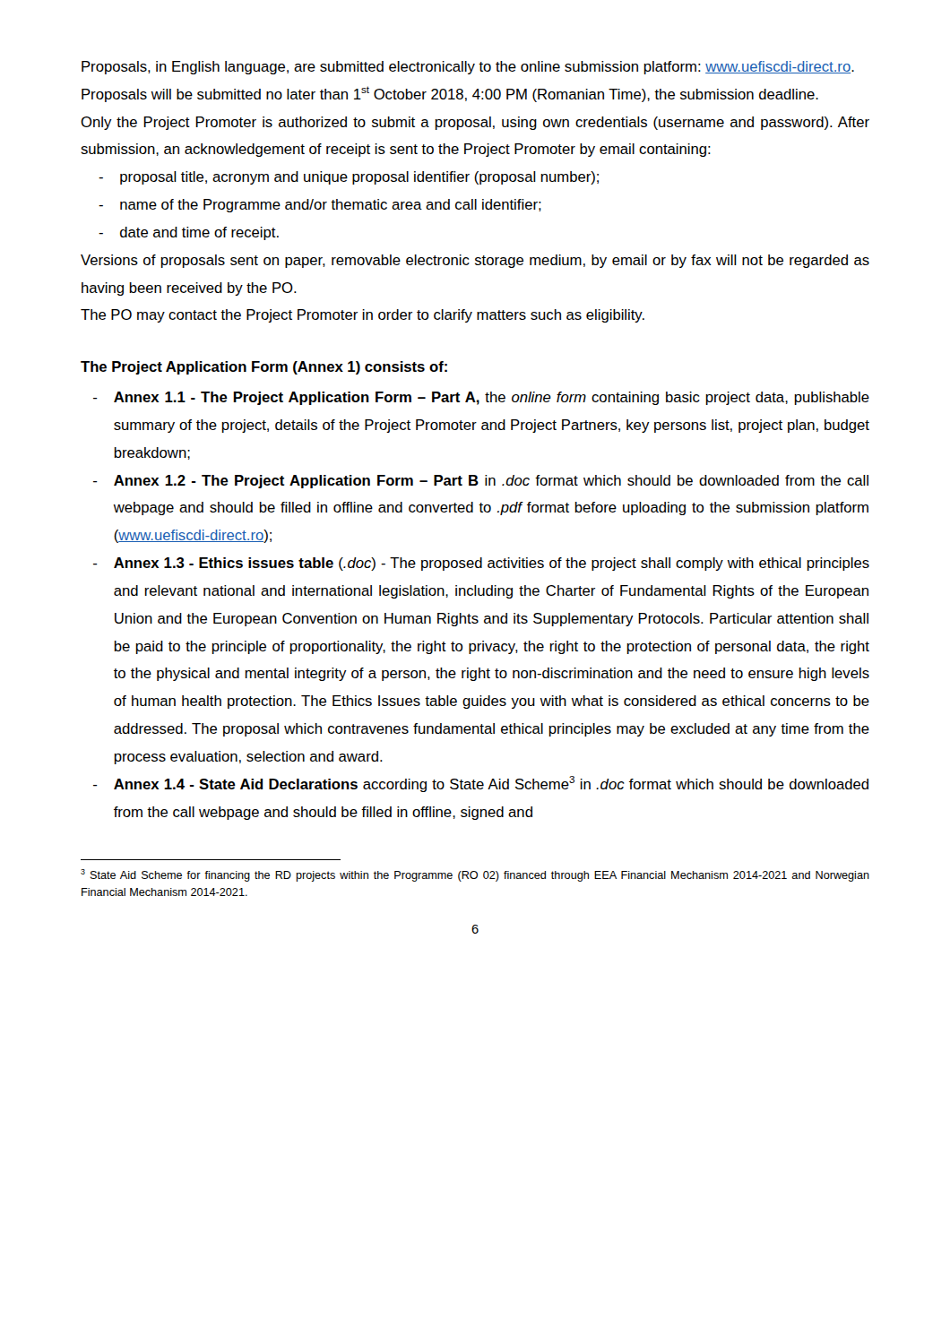Proposals, in English language, are submitted electronically to the online submission platform: www.uefiscdi-direct.ro.
Proposals will be submitted no later than 1st October 2018, 4:00 PM (Romanian Time), the submission deadline.
Only the Project Promoter is authorized to submit a proposal, using own credentials (username and password). After submission, an acknowledgement of receipt is sent to the Project Promoter by email containing:
proposal title, acronym and unique proposal identifier (proposal number);
name of the Programme and/or thematic area and call identifier;
date and time of receipt.
Versions of proposals sent on paper, removable electronic storage medium, by email or by fax will not be regarded as having been received by the PO.
The PO may contact the Project Promoter in order to clarify matters such as eligibility.
The Project Application Form (Annex 1) consists of:
Annex 1.1 - The Project Application Form – Part A, the online form containing basic project data, publishable summary of the project, details of the Project Promoter and Project Partners, key persons list, project plan, budget breakdown;
Annex 1.2 - The Project Application Form – Part B in .doc format which should be downloaded from the call webpage and should be filled in offline and converted to .pdf format before uploading to the submission platform (www.uefiscdi-direct.ro);
Annex 1.3 - Ethics issues table (.doc) - The proposed activities of the project shall comply with ethical principles and relevant national and international legislation, including the Charter of Fundamental Rights of the European Union and the European Convention on Human Rights and its Supplementary Protocols. Particular attention shall be paid to the principle of proportionality, the right to privacy, the right to the protection of personal data, the right to the physical and mental integrity of a person, the right to non-discrimination and the need to ensure high levels of human health protection. The Ethics Issues table guides you with what is considered as ethical concerns to be addressed. The proposal which contravenes fundamental ethical principles may be excluded at any time from the process evaluation, selection and award.
Annex 1.4 - State Aid Declarations according to State Aid Scheme3 in .doc format which should be downloaded from the call webpage and should be filled in offline, signed and
3 State Aid Scheme for financing the RD projects within the Programme (RO 02) financed through EEA Financial Mechanism 2014-2021 and Norwegian Financial Mechanism 2014-2021.
6